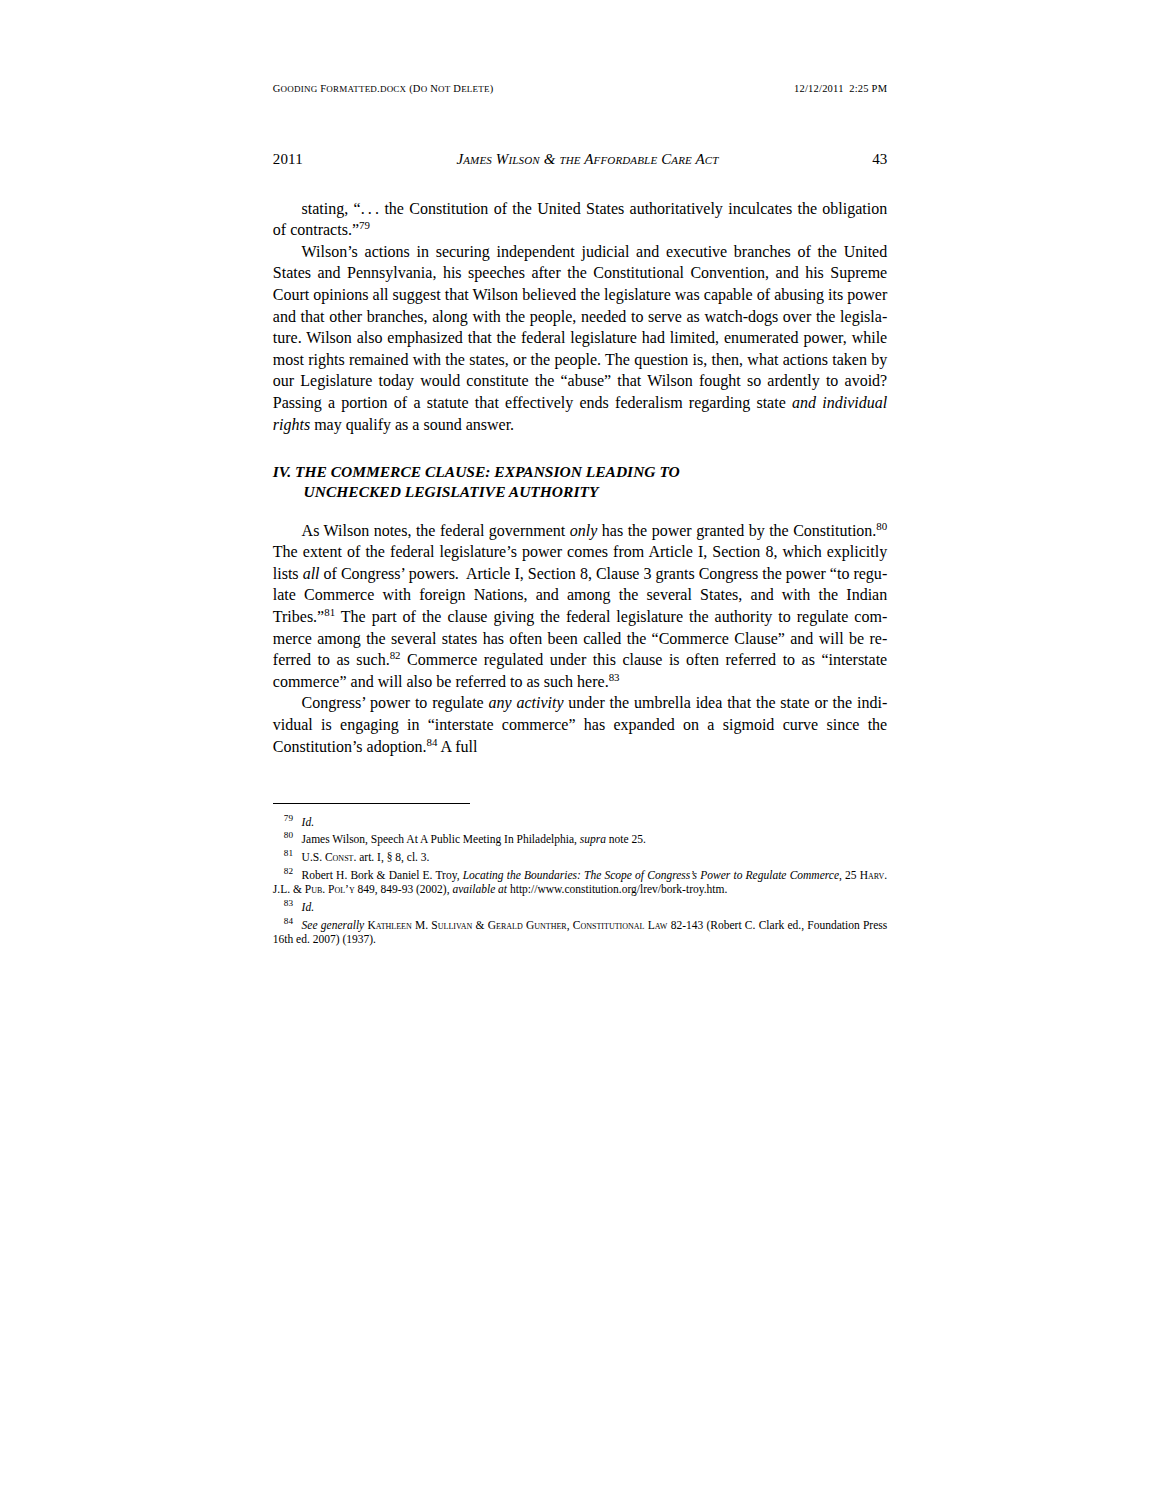GOODING FORMATTED.DOCX (DO NOT DELETE) 12/12/2011 2:25 PM
2011 James Wilson & the Affordable Care Act 43
stating, “. . . the Constitution of the United States authoritatively inculcates the obligation of contracts.”79
Wilson’s actions in securing independent judicial and executive branches of the United States and Pennsylvania, his speeches after the Constitutional Convention, and his Supreme Court opinions all suggest that Wilson believed the legislature was capable of abusing its power and that other branches, along with the people, needed to serve as watch-dogs over the legislature. Wilson also emphasized that the federal legislature had limited, enumerated power, while most rights remained with the states, or the people. The question is, then, what actions taken by our Legislature today would constitute the “abuse” that Wilson fought so ardently to avoid? Passing a portion of a statute that effectively ends federalism regarding state and individual rights may qualify as a sound answer.
IV. THE COMMERCE CLAUSE: EXPANSION LEADING TOUNCHECKED LEGISLATIVE AUTHORITY
As Wilson notes, the federal government only has the power granted by the Constitution.80 The extent of the federal legislature’s power comes from Article I, Section 8, which explicitly lists all of Congress’ powers. Article I, Section 8, Clause 3 grants Congress the power “to regulate Commerce with foreign Nations, and among the several States, and with the Indian Tribes.”81 The part of the clause giving the federal legislature the authority to regulate commerce among the several states has often been called the “Commerce Clause” and will be referred to as such.82 Commerce regulated under this clause is often referred to as “interstate commerce” and will also be referred to as such here.83
Congress’ power to regulate any activity under the umbrella idea that the state or the individual is engaging in “interstate commerce” has expanded on a sigmoid curve since the Constitution’s adoption.84 A full
79 Id.
80 James Wilson, Speech At A Public Meeting In Philadelphia, supra note 25.
81 U.S. Const. art. I, § 8, cl. 3.
82 Robert H. Bork & Daniel E. Troy, Locating the Boundaries: The Scope of Congress’s Power to Regulate Commerce, 25 Harv. J.L. & Pub. Pol’y 849, 849-93 (2002), available at http://www.constitution.org/lrev/bork-troy.htm.
83 Id.
84 See generally Kathleen M. Sullivan & Gerald Gunther, Constitutional Law 82-143 (Robert C. Clark ed., Foundation Press 16th ed. 2007) (1937).